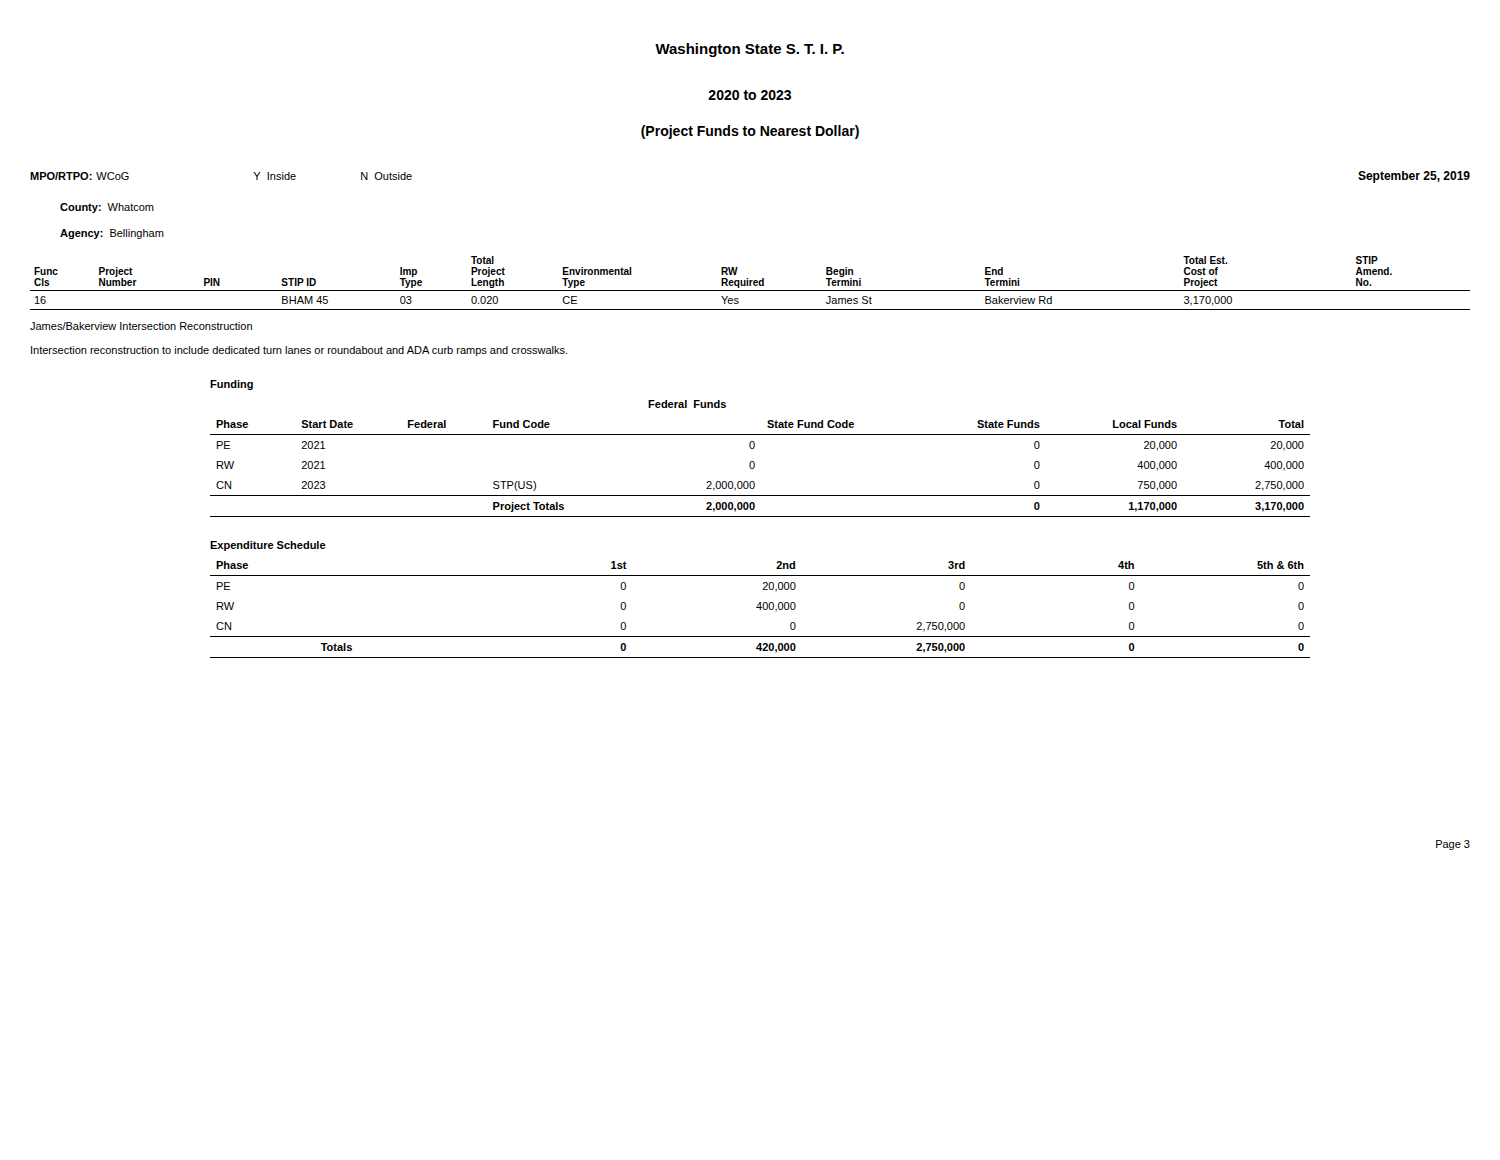Washington State S. T. I. P.
2020 to 2023
(Project Funds to Nearest Dollar)
MPO/RTPO: WCoG Y Inside N Outside
September 25, 2019
County: Whatcom
Agency: Bellingham
| Func Cls | Project Number | PIN | STIP ID | Imp Type | Total Project Length | Environmental Type | RW Required | Begin Termini | End Termini | Total Est. Cost of Project | STIP Amend. No. |
| --- | --- | --- | --- | --- | --- | --- | --- | --- | --- | --- | --- |
| 16 | | | BHAM 45 | 03 | 0.020 | CE | Yes | James St | Bakerview Rd | 3,170,000 | |
James/Bakerview Intersection Reconstruction
Intersection reconstruction to include dedicated turn lanes or roundabout and ADA curb ramps and crosswalks.
Funding
| | | | | Federal Funds | | | | |
| --- | --- | --- | --- | --- | --- | --- | --- | --- |
| Phase | Start Date | Federal | Fund Code | | State Fund Code | State Funds | Local Funds | Total |
| PE | 2021 | | | 0 | | 0 | 20,000 | 20,000 |
| RW | 2021 | | | 0 | | 0 | 400,000 | 400,000 |
| CN | 2023 | | STP(US) | 2,000,000 | | 0 | 750,000 | 2,750,000 |
| | Project Totals | 2,000,000 | | 0 | 1,170,000 | 3,170,000 |
Expenditure Schedule
| Phase | 1st | 2nd | 3rd | 4th | 5th & 6th |
| --- | --- | --- | --- | --- | --- |
| PE | 0 | 20,000 | 0 | 0 | 0 |
| RW | 0 | 400,000 | 0 | 0 | 0 |
| CN | 0 | 0 | 2,750,000 | 0 | 0 |
| Totals | 0 | 420,000 | 2,750,000 | 0 | 0 |
Page 3